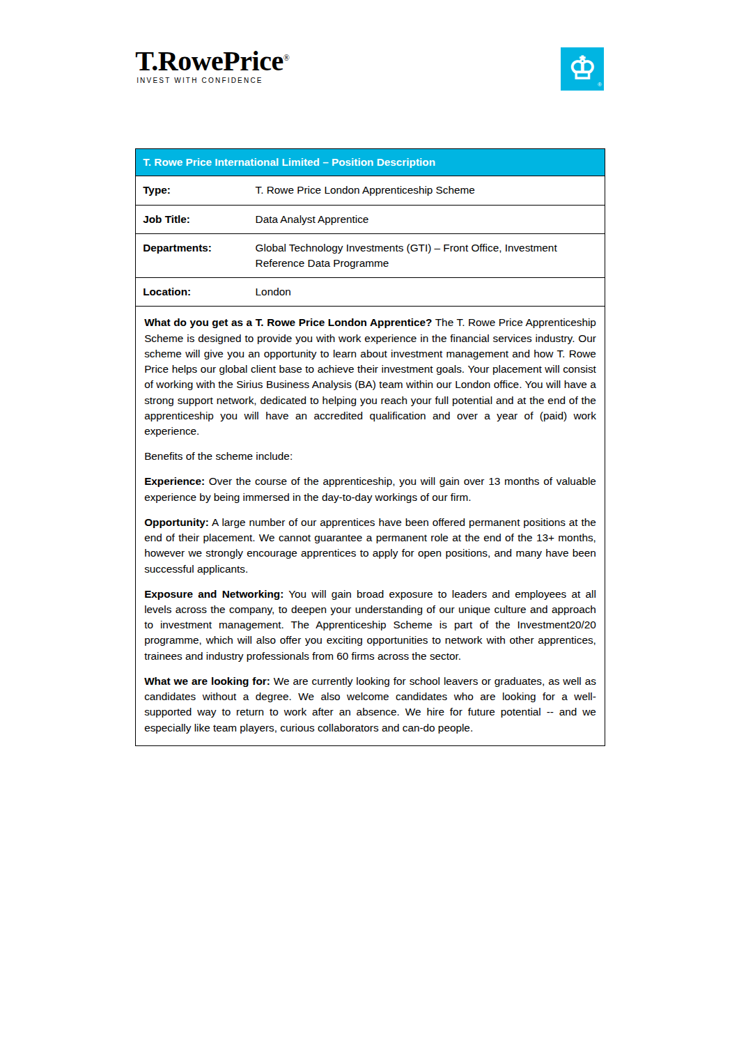T.RowePrice®
INVEST WITH CONFIDENCE
♔
®
T. Rowe Price International Limited – Position Description
| Type: | T. Rowe Price London Apprenticeship Scheme |
| Job Title: | Data Analyst Apprentice |
| Departments: | Global Technology Investments (GTI) – Front Office, Investment Reference Data Programme |
| Location: | London |
What do you get as a T. Rowe Price London Apprentice? The T. Rowe Price Apprenticeship Scheme is designed to provide you with work experience in the financial services industry. Our scheme will give you an opportunity to learn about investment management and how T. Rowe Price helps our global client base to achieve their investment goals. Your placement will consist of working with the Sirius Business Analysis (BA) team within our London office. You will have a strong support network, dedicated to helping you reach your full potential and at the end of the apprenticeship you will have an accredited qualification and over a year of (paid) work experience.
Benefits of the scheme include:
Experience: Over the course of the apprenticeship, you will gain over 13 months of valuable experience by being immersed in the day-to-day workings of our firm.
Opportunity: A large number of our apprentices have been offered permanent positions at the end of their placement. We cannot guarantee a permanent role at the end of the 13+ months, however we strongly encourage apprentices to apply for open positions, and many have been successful applicants.
Exposure and Networking: You will gain broad exposure to leaders and employees at all levels across the company, to deepen your understanding of our unique culture and approach to investment management. The Apprenticeship Scheme is part of the Investment20/20 programme, which will also offer you exciting opportunities to network with other apprentices, trainees and industry professionals from 60 firms across the sector.
What we are looking for: We are currently looking for school leavers or graduates, as well as candidates without a degree. We also welcome candidates who are looking for a well-supported way to return to work after an absence. We hire for future potential -- and we especially like team players, curious collaborators and can-do people.